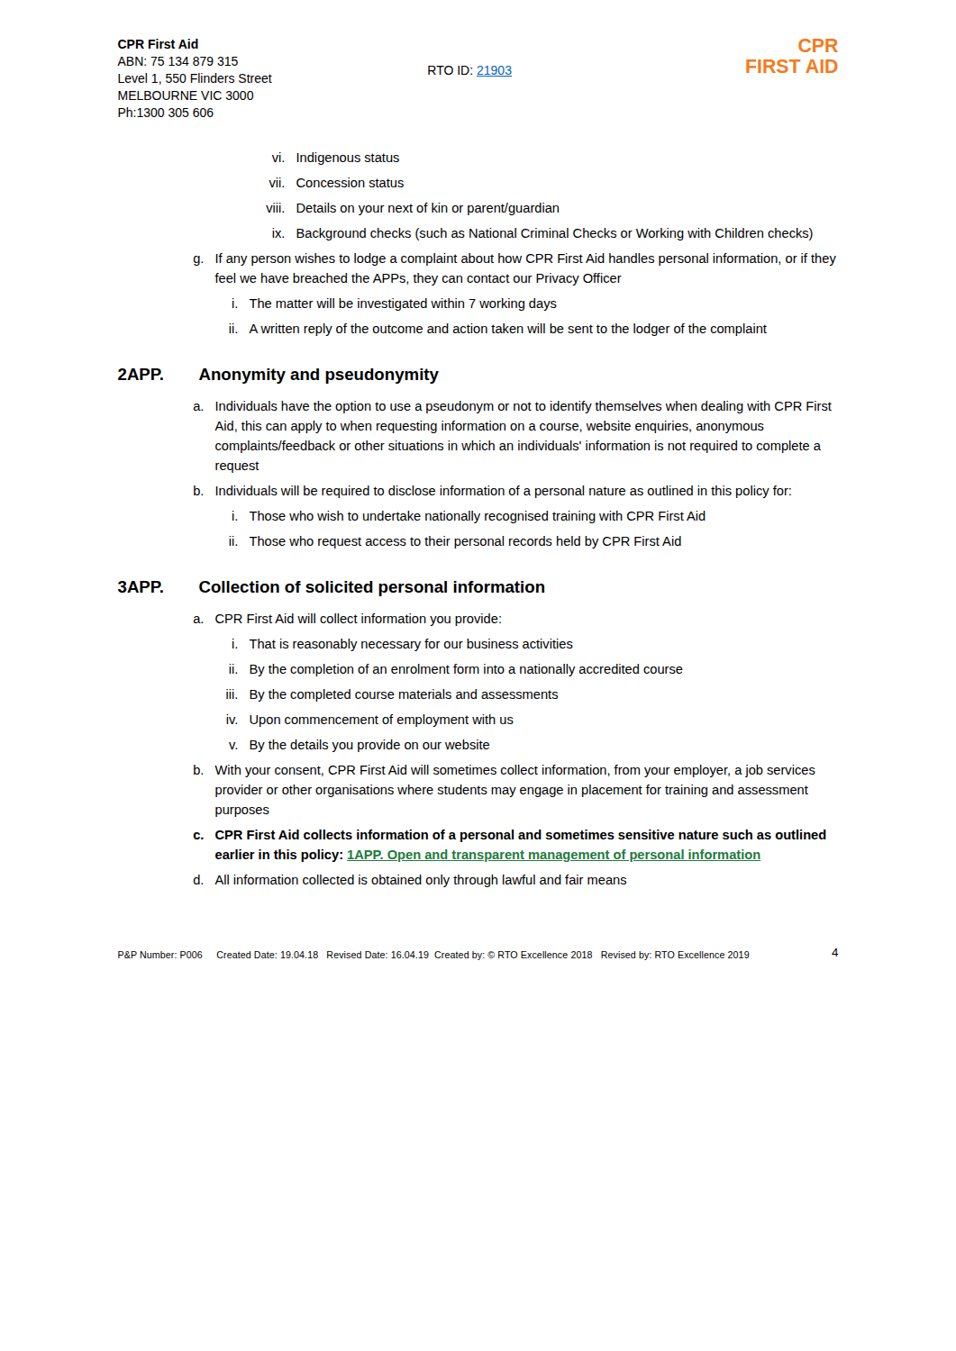CPR First Aid
ABN: 75 134 879 315
Level 1, 550 Flinders Street
MELBOURNE VIC 3000
Ph:1300 305 606
RTO ID: 21903
CPR FIRST AID
Indigenous status
Concession status
Details on your next of kin or parent/guardian
Background checks (such as National Criminal Checks or Working with Children checks)
If any person wishes to lodge a complaint about how CPR First Aid handles personal information, or if they feel we have breached the APPs, they can contact our Privacy Officer
The matter will be investigated within 7 working days
A written reply of the outcome and action taken will be sent to the lodger of the complaint
2APP. Anonymity and pseudonymity
Individuals have the option to use a pseudonym or not to identify themselves when dealing with CPR First Aid, this can apply to when requesting information on a course, website enquiries, anonymous complaints/feedback or other situations in which an individuals' information is not required to complete a request
Individuals will be required to disclose information of a personal nature as outlined in this policy for:
Those who wish to undertake nationally recognised training with CPR First Aid
Those who request access to their personal records held by CPR First Aid
3APP. Collection of solicited personal information
CPR First Aid will collect information you provide:
That is reasonably necessary for our business activities
By the completion of an enrolment form into a nationally accredited course
By the completed course materials and assessments
Upon commencement of employment with us
By the details you provide on our website
With your consent, CPR First Aid will sometimes collect information, from your employer, a job services provider or other organisations where students may engage in placement for training and assessment purposes
CPR First Aid collects information of a personal and sometimes sensitive nature such as outlined earlier in this policy: 1APP. Open and transparent management of personal information
All information collected is obtained only through lawful and fair means
P&P Number: P006 Created Date: 19.04.18 Revised Date: 16.04.19 Created by: © RTO Excellence 2018 Revised by: RTO Excellence 2019
4